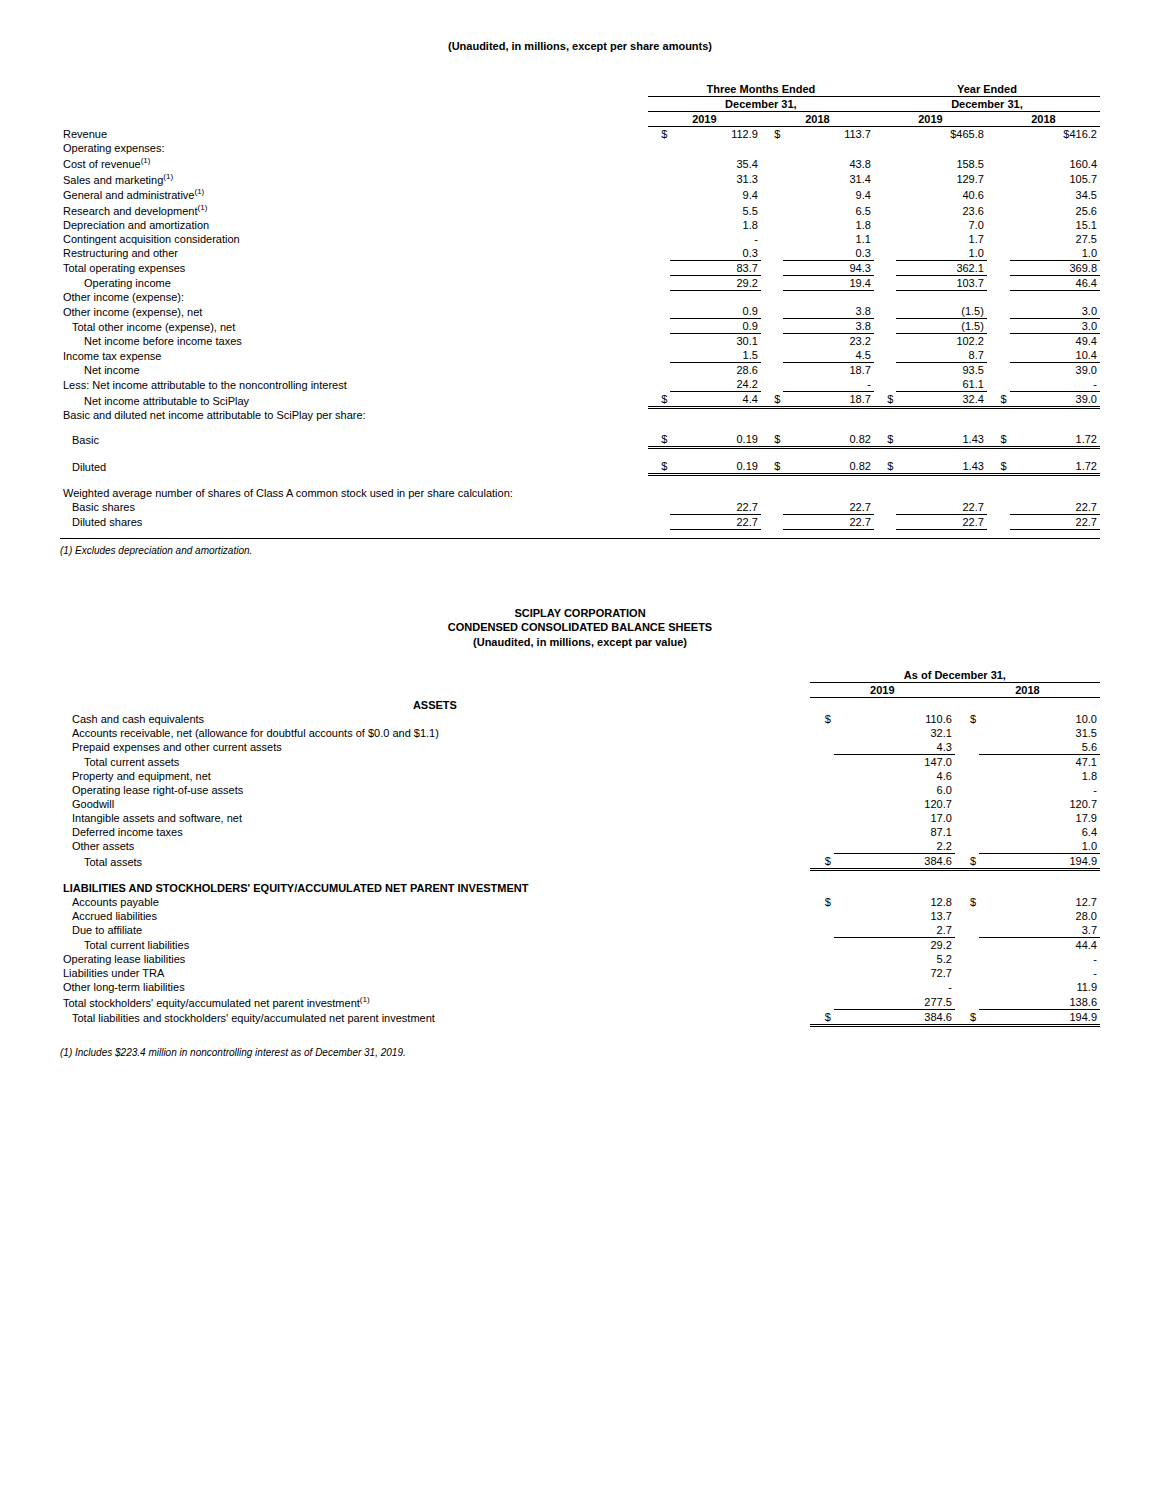(Unaudited, in millions, except per share amounts)
| | Three Months Ended | Year Ended |
| | December 31, | December 31, |
| | 2019 | 2018 | 2019 | 2018 |
| Revenue | $ | 112.9 | $ | 113.7 | | $465.8 | | $416.2 |
| Operating expenses: | | | | | | | | |
| Cost of revenue (1) | | 35.4 | | 43.8 | | 158.5 | | 160.4 |
| Sales and marketing (1) | | 31.3 | | 31.4 | | 129.7 | | 105.7 |
| General and administrative (1) | | 9.4 | | 9.4 | | 40.6 | | 34.5 |
| Research and development (1) | | 5.5 | | 6.5 | | 23.6 | | 25.6 |
| Depreciation and amortization | | 1.8 | | 1.8 | | 7.0 | | 15.1 |
| Contingent acquisition consideration | | - | | 1.1 | | 1.7 | | 27.5 |
| Restructuring and other | | 0.3 | | 0.3 | | 1.0 | | 1.0 |
| Total operating expenses | | 83.7 | | 94.3 | | 362.1 | | 369.8 |
| Operating income | | 29.2 | | 19.4 | | 103.7 | | 46.4 |
| Other income (expense): | | | | | | | | |
| Other income (expense), net | | 0.9 | | 3.8 | | (1.5) | | 3.0 |
| Total other income (expense), net | | 0.9 | | 3.8 | | (1.5) | | 3.0 |
| Net income before income taxes | | 30.1 | | 23.2 | | 102.2 | | 49.4 |
| Income tax expense | | 1.5 | | 4.5 | | 8.7 | | 10.4 |
| Net income | | 28.6 | | 18.7 | | 93.5 | | 39.0 |
| Less: Net income attributable to the noncontrolling interest | | 24.2 | | - | | 61.1 | | - |
| Net income attributable to SciPlay | $ | 4.4 | $ | 18.7 | $ | 32.4 | $ | 39.0 |
| Basic and diluted net income attributable to SciPlay per share: | | | | | | | | |
| Basic | $ | 0.19 | $ | 0.82 | $ | 1.43 | $ | 1.72 |
| Diluted | $ | 0.19 | $ | 0.82 | $ | 1.43 | $ | 1.72 |
| Weighted average number of shares of Class A common stock used in per share calculation: |
| Basic shares | | 22.7 | | 22.7 | | 22.7 | | 22.7 |
| Diluted shares | | 22.7 | | 22.7 | | 22.7 | | 22.7 |
(1) Excludes depreciation and amortization.
SCIPLAY CORPORATION
CONDENSED CONSOLIDATED BALANCE SHEETS
(Unaudited, in millions, except par value)
| | As of December 31, |
| | 2019 | 2018 |
| ASSETS | | | | |
| Cash and cash equivalents | $ | 110.6 | $ | 10.0 |
| Accounts receivable, net (allowance for doubtful accounts of $0.0 and $1.1) | | 32.1 | | 31.5 |
| Prepaid expenses and other current assets | | 4.3 | | 5.6 |
| Total current assets | | 147.0 | | 47.1 |
| Property and equipment, net | | 4.6 | | 1.8 |
| Operating lease right-of-use assets | | 6.0 | | - |
| Goodwill | | 120.7 | | 120.7 |
| Intangible assets and software, net | | 17.0 | | 17.9 |
| Deferred income taxes | | 87.1 | | 6.4 |
| Other assets | | 2.2 | | 1.0 |
| Total assets | $ | 384.6 | $ | 194.9 |
| LIABILITIES AND STOCKHOLDERS' EQUITY/ACCUMULATED NET PARENT INVESTMENT | | | | |
| Accounts payable | $ | 12.8 | $ | 12.7 |
| Accrued liabilities | | 13.7 | | 28.0 |
| Due to affiliate | | 2.7 | | 3.7 |
| Total current liabilities | | 29.2 | | 44.4 |
| Operating lease liabilities | | 5.2 | | - |
| Liabilities under TRA | | 72.7 | | - |
| Other long-term liabilities | | - | | 11.9 |
| Total stockholders' equity/accumulated net parent investment (1) | | 277.5 | | 138.6 |
| Total liabilities and stockholders' equity/accumulated net parent investment | $ | 384.6 | $ | 194.9 |
(1) Includes $223.4 million in noncontrolling interest as of December 31, 2019.